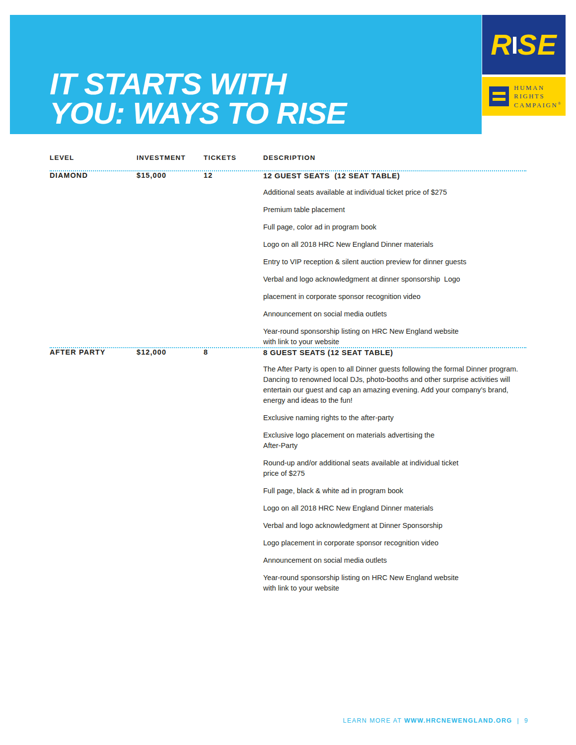It starts with
you: ways to rise
R SE
Human
Rights
Campaign®
| Level | Investment | Tickets | Description |
| --- | --- | --- | --- |
| Diamond | $15,000 | 12 | 12 Guest Seats (12 Seat Table) Additional seats available at individual ticket price of $275 Premium table placement Full page, color ad in program book Logo on all 2018 HRC New England Dinner materials Entry to VIP reception & silent auction preview for dinner guests Verbal and logo acknowledgment at dinner sponsorship Logo placement in corporate sponsor recognition video Announcement on social media outlets Year-round sponsorship listing on HRC New England website with link to your website |
| After Party | $12,000 | 8 | 8 Guest Seats (12 Seat Table) The After Party is open to all Dinner guests following the formal Dinner program. Dancing to renowned local DJs, photo-booths and other surprise activities will entertain our guest and cap an amazing evening. Add your company’s brand, energy and ideas to the fun! Exclusive naming rights to the after-party Exclusive logo placement on materials advertising the After-Party Round-up and/or additional seats available at individual ticket price of $275 Full page, black & white ad in program book Logo on all 2018 HRC New England Dinner materials Verbal and logo acknowledgment at Dinner Sponsorship Logo placement in corporate sponsor recognition video Announcement on social media outlets Year-round sponsorship listing on HRC New England website with link to your website |
Learn more at www.hrcnewengland.org | 9